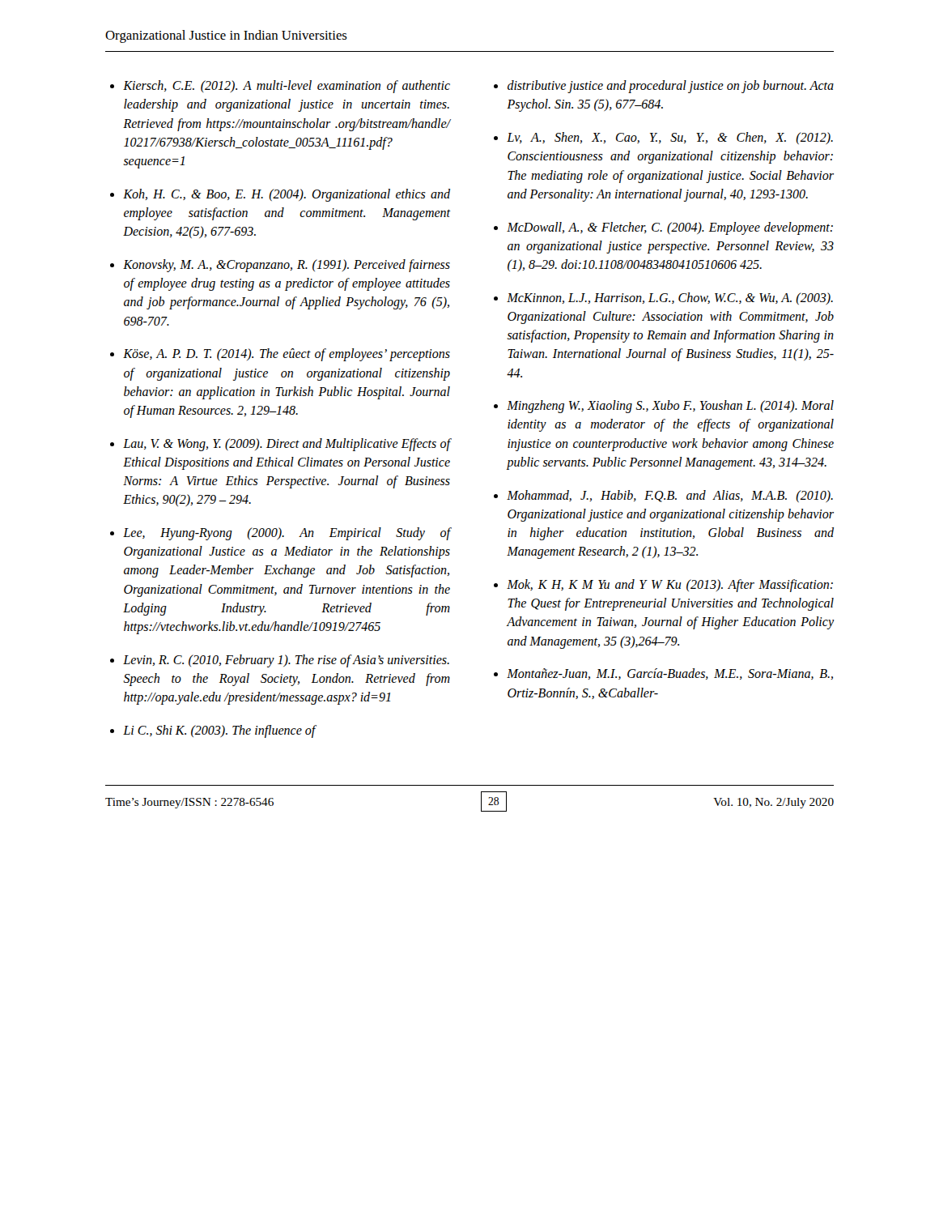Organizational Justice in Indian Universities
Kiersch, C.E. (2012). A multi-level examination of authentic leadership and organizational justice in uncertain times. Retrieved from https://mountainscholar .org/bitstream/handle/ 10217/67938/Kiersch_colostate_0053A_11161.pdf?sequence=1
Koh, H. C., & Boo, E. H. (2004). Organizational ethics and employee satisfaction and commitment. Management Decision, 42(5), 677-693.
Konovsky, M. A., &Cropanzano, R. (1991). Perceived fairness of employee drug testing as a predictor of employee attitudes and job performance.Journal of Applied Psychology, 76 (5), 698-707.
Köse, A. P. D. T. (2014). The eûect of employees’ perceptions of organizational justice on organizational citizenship behavior: an application in Turkish Public Hospital. Journal of Human Resources. 2, 129–148.
Lau, V. & Wong, Y. (2009). Direct and Multiplicative Effects of Ethical Dispositions and Ethical Climates on Personal Justice Norms: A Virtue Ethics Perspective. Journal of Business Ethics, 90(2), 279 – 294.
Lee, Hyung-Ryong (2000). An Empirical Study of Organizational Justice as a Mediator in the Relationships among Leader-Member Exchange and Job Satisfaction, Organizational Commitment, and Turnover intentions in the Lodging Industry. Retrieved from https://vtechworks.lib.vt.edu/handle/10919/27465
Levin, R. C. (2010, February 1). The rise of Asia’s universities. Speech to the Royal Society, London. Retrieved from http://opa.yale.edu /president/message.aspx? id=91
Li C., Shi K. (2003). The influence of
distributive justice and procedural justice on job burnout. Acta Psychol. Sin. 35 (5), 677–684.
Lv, A., Shen, X., Cao, Y., Su, Y., & Chen, X. (2012). Conscientiousness and organizational citizenship behavior: The mediating role of organizational justice. Social Behavior and Personality: An international journal, 40, 1293-1300.
McDowall, A., & Fletcher, C. (2004). Employee development: an organizational justice perspective. Personnel Review, 33 (1), 8–29. doi:10.1108/00483480410510606 425.
McKinnon, L.J., Harrison, L.G., Chow, W.C., & Wu, A. (2003). Organizational Culture: Association with Commitment, Job satisfaction, Propensity to Remain and Information Sharing in Taiwan. International Journal of Business Studies, 11(1), 25-44.
Mingzheng W., Xiaoling S., Xubo F., Youshan L. (2014). Moral identity as a moderator of the effects of organizational injustice on counterproductive work behavior among Chinese public servants. Public Personnel Management. 43, 314–324.
Mohammad, J., Habib, F.Q.B. and Alias, M.A.B. (2010). Organizational justice and organizational citizenship behavior in higher education institution, Global Business and Management Research, 2 (1), 13–32.
Mok, K H, K M Yu and Y W Ku (2013). After Massification: The Quest for Entrepreneurial Universities and Technological Advancement in Taiwan, Journal of Higher Education Policy and Management, 35 (3),264–79.
Montañez-Juan, M.I., García-Buades, M.E., Sora-Miana, B., Ortiz-Bonnín, S., &Caballer-
Time’s Journey/ISSN : 2278-6546 28 Vol. 10, No. 2/July 2020